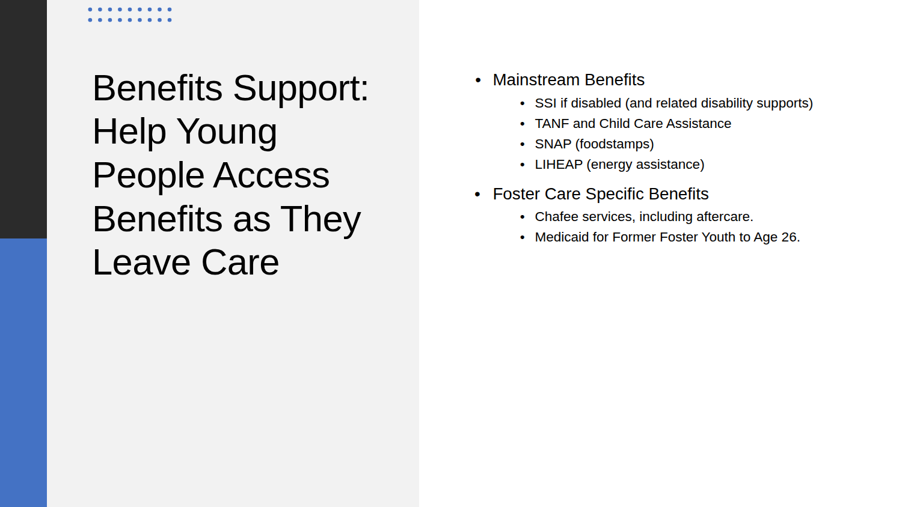Benefits Support: Help Young People Access Benefits as They Leave Care
Mainstream Benefits
SSI if disabled (and related disability supports)
TANF and Child Care Assistance
SNAP (foodstamps)
LIHEAP (energy assistance)
Foster Care Specific Benefits
Chafee services, including aftercare.
Medicaid for Former Foster Youth to Age 26.